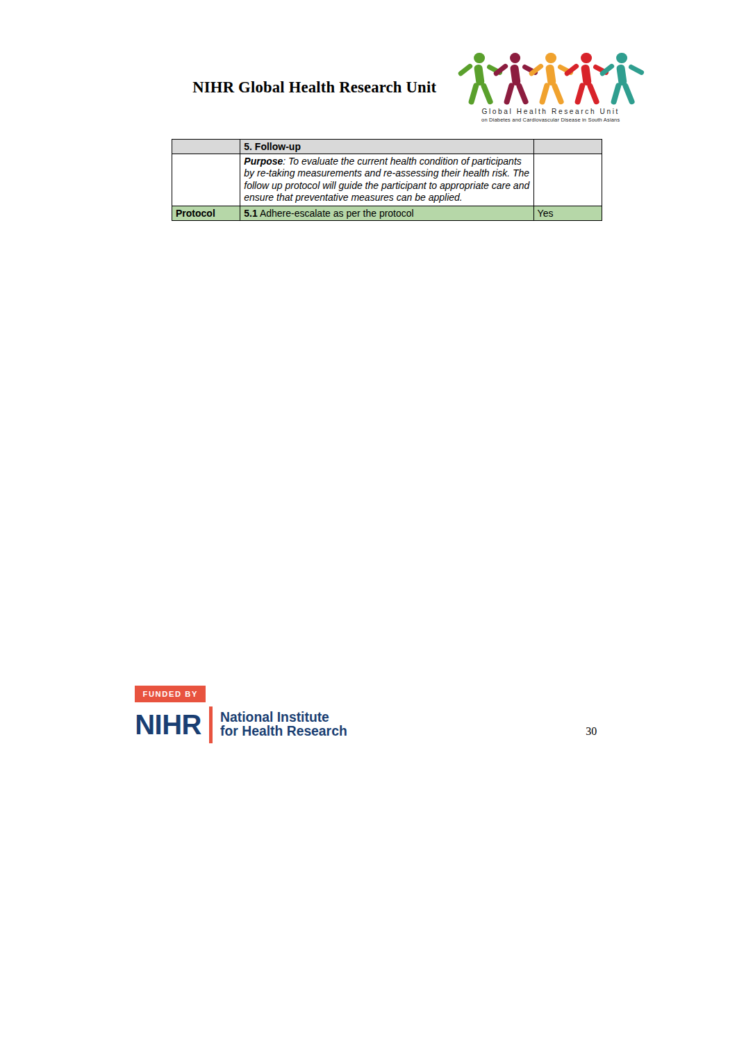NIHR Global Health Research Unit
Global Health Research Unit
on Diabetes and Cardiovascular Disease in South Asians
| | 5. Follow-up | |
| | Purpose : To evaluate the current health condition of participants by re-taking measurements and re-assessing their health risk. The follow up protocol will guide the participant to appropriate care and ensure that preventative measures can be applied. | |
| Protocol | 5.1 Adhere-escalate as per the protocol | Yes |
FUNDED BY
NIHR
National Institute
for Health Research
30